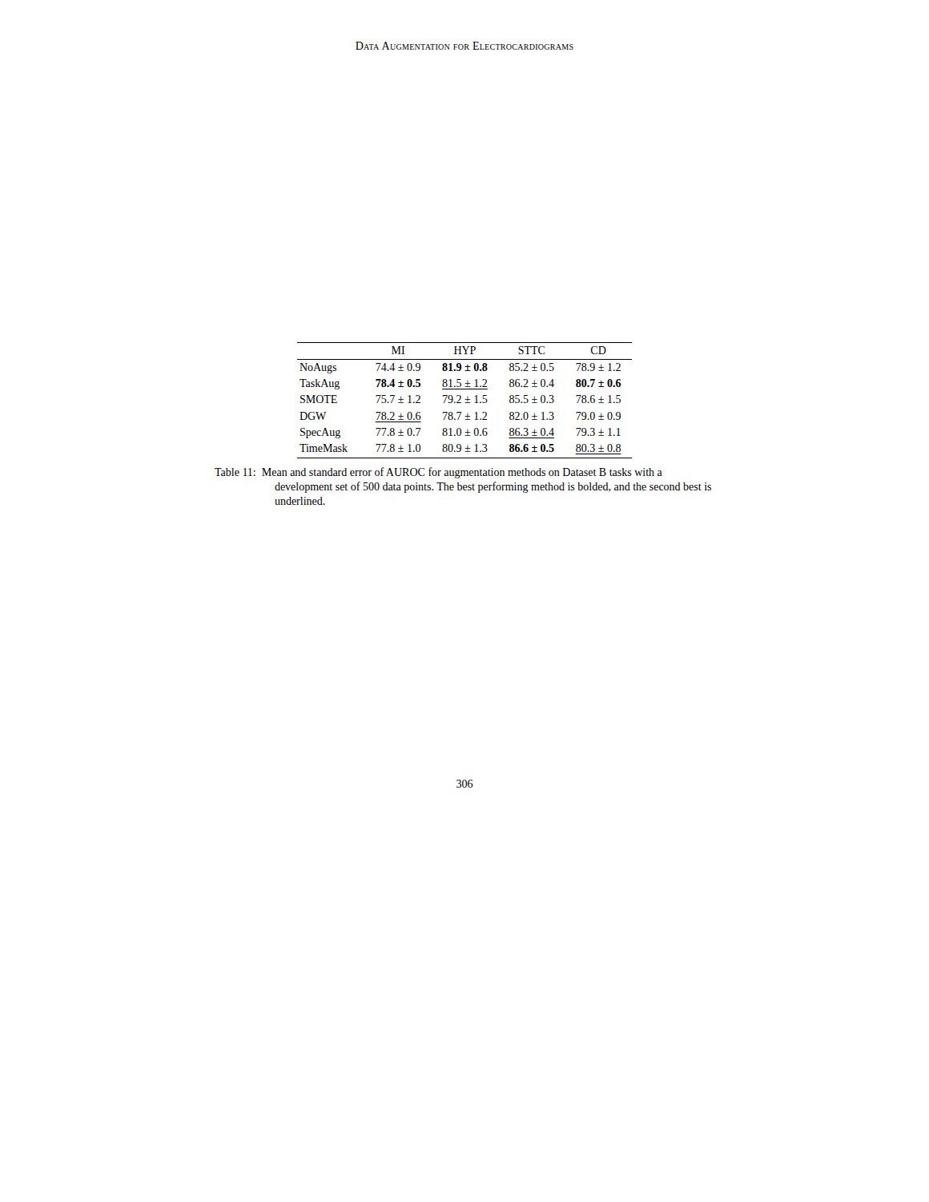Data Augmentation for Electrocardiograms
| | MI | HYP | STTC | CD |
| --- | --- | --- | --- | --- |
| NoAugs | 74.4 ± 0.9 | 81.9 ± 0.8 | 85.2 ± 0.5 | 78.9 ± 1.2 |
| TaskAug | 78.4 ± 0.5 | 81.5 ± 1.2 | 86.2 ± 0.4 | 80.7 ± 0.6 |
| SMOTE | 75.7 ± 1.2 | 79.2 ± 1.5 | 85.5 ± 0.3 | 78.6 ± 1.5 |
| DGW | 78.2 ± 0.6 | 78.7 ± 1.2 | 82.0 ± 1.3 | 79.0 ± 0.9 |
| SpecAug | 77.8 ± 0.7 | 81.0 ± 0.6 | 86.3 ± 0.4 | 79.3 ± 1.1 |
| TimeMask | 77.8 ± 1.0 | 80.9 ± 1.3 | 86.6 ± 0.5 | 80.3 ± 0.8 |
Table 11: Mean and standard error of AUROC for augmentation methods on Dataset B tasks with a development set of 500 data points. The best performing method is bolded, and the second best is underlined.
306